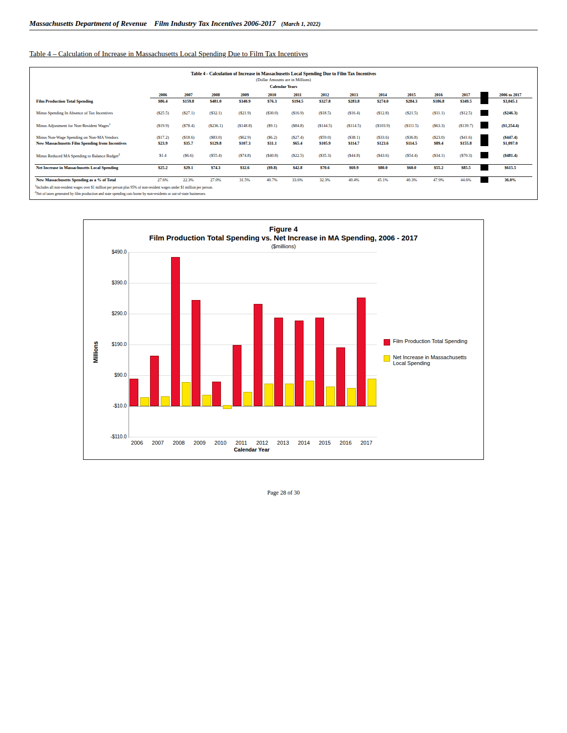Massachusetts Department of Revenue Film Industry Tax Incentives 2006-2017 (March 1, 2022)
Table 4 – Calculation of Increase in Massachusetts Local Spending Due to Film Tax Incentives
Table 4 - Calculation of Increase in Massachusetts Local Spending Due to Film Tax Incentives
(Dollar Amounts are in Millions)
Calendar Years
| | 2006 | 2007 | 2008 | 2009 | 2010 | 2011 | 2012 | 2013 | 2014 | 2015 | 2016 | 2017 | | 2006 to 2017 |
| --- | --- | --- | --- | --- | --- | --- | --- | --- | --- | --- | --- | --- | --- | --- |
| Film Production Total Spending | $86.4 | $159.8 | $481.0 | $340.9 | $76.3 | $194.5 | $327.8 | $283.8 | $274.0 | $284.3 | $186.8 | $349.5 | | $3,045.1 |
| Minus Spending In Absence of Tax Incentives | ($25.5) | ($27.1) | ($32.1) | ($21.9) | ($30.0) | ($16.9) | ($18.5) | ($16.4) | ($12.8) | ($21.5) | ($11.1) | ($12.5) | | ($246.3) |
| Minus Adjustment for Non-Resident Wages 1 | ($19.9) | ($78.4) | ($236.1) | ($148.8) | ($9.1) | ($84.8) | ($144.5) | ($114.5) | ($103.9) | ($111.5) | ($63.3) | ($139.7) | | ($1,254.4) |
| Minus Non-Wage Spending on Non-MA Vendors | ($17.2) | ($18.6) | ($83.0) | ($62.9) | ($6.2) | ($27.4) | ($59.0) | ($38.1) | ($33.6) | ($36.8) | ($23.0) | ($41.6) | | ($447.4) |
| New Massachusetts Film Spending from Incentives | $23.9 | $35.7 | $129.8 | $107.3 | $31.1 | $65.4 | $105.9 | $114.7 | $123.6 | $114.5 | $89.4 | $155.8 | | $1,097.0 |
| Minus Reduced MA Spending to Balance Budget 2 | $1.4 | ($6.6) | ($55.4) | ($74.8) | ($40.8) | ($22.5) | ($35.3) | ($44.8) | ($43.6) | ($54.4) | ($34.1) | ($70.3) | | ($481.4) |
| Net Increase in Massachusetts Local Spending | $25.2 | $29.1 | $74.3 | $32.6 | ($9.8) | $42.8 | $70.6 | $69.9 | $80.0 | $60.0 | $55.2 | $85.5 | | $615.5 |
| New Massachusetts Spending as a % of Total | 27.6% | 22.3% | 27.0% | 31.5% | 40.7% | 33.6% | 32.3% | 40.4% | 45.1% | 40.3% | 47.9% | 44.6% | | 36.0% |
1Includes all non-resident wages over $1 million per person plus 95% of non-resident wages under $1 million per person.
2Net of taxes generated by film production and state spending cuts borne by non-residents or out-of-state businesses.
Figure 4
Film Production Total Spending vs. Net Increase in MA Spending, 2006 - 2017
($millions)
Millions
$490.0
$390.0
$290.0
$190.0
$90.0
-$10.0
-$110.0
2006
2007
2008
2009
2010
2011
2012
2013
2014
2015
2016
2017
Calendar Year
Film Production Total Spending
Net Increase in Massachusetts Local Spending
Page 28 of 30